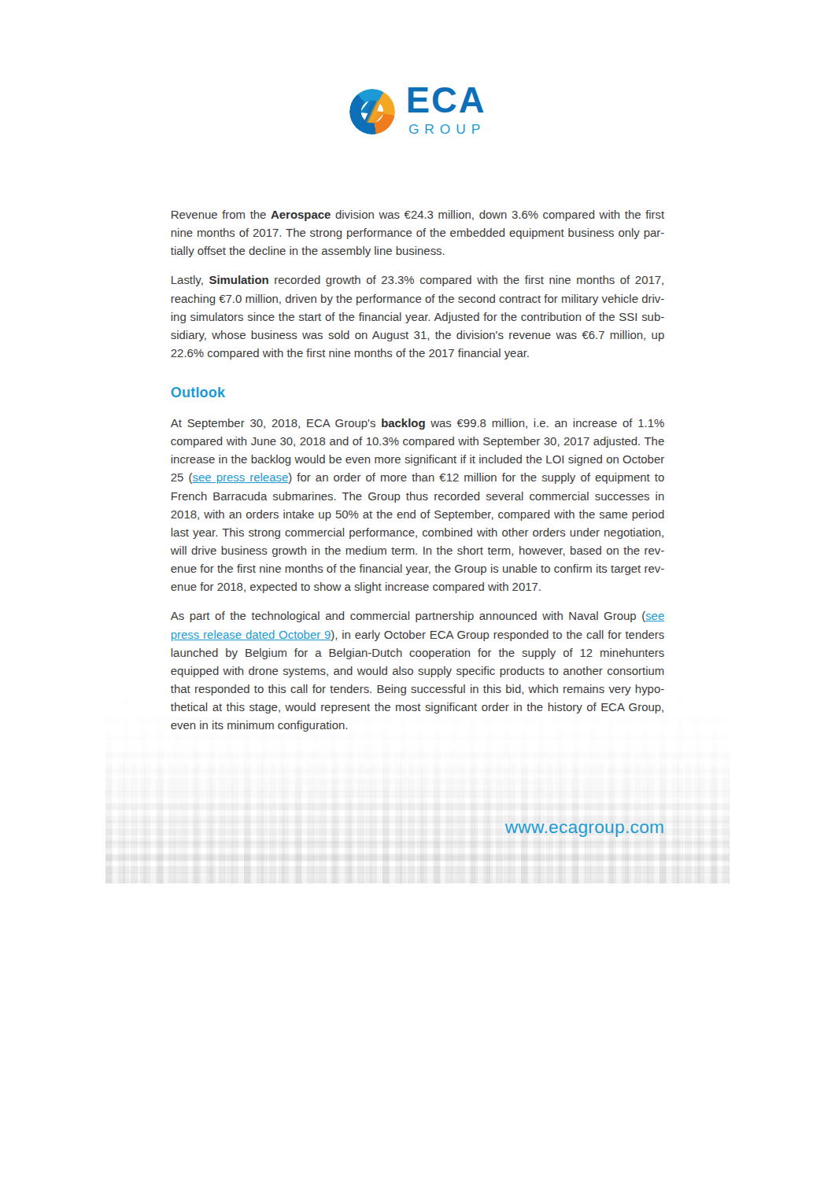ECA
GROUP
Revenue from the Aerospace division was €24.3 million, down 3.6% compared with the first nine months of 2017. The strong performance of the embedded equipment business only partially offset the decline in the assembly line business.
Lastly, Simulation recorded growth of 23.3% compared with the first nine months of 2017, reaching €7.0 million, driven by the performance of the second contract for military vehicle driving simulators since the start of the financial year. Adjusted for the contribution of the SSI subsidiary, whose business was sold on August 31, the division's revenue was €6.7 million, up 22.6% compared with the first nine months of the 2017 financial year.
Outlook
At September 30, 2018, ECA Group's backlog was €99.8 million, i.e. an increase of 1.1% compared with June 30, 2018 and of 10.3% compared with September 30, 2017 adjusted. The increase in the backlog would be even more significant if it included the LOI signed on October 25 (see press release) for an order of more than €12 million for the supply of equipment to French Barracuda submarines. The Group thus recorded several commercial successes in 2018, with an orders intake up 50% at the end of September, compared with the same period last year. This strong commercial performance, combined with other orders under negotiation, will drive business growth in the medium term. In the short term, however, based on the revenue for the first nine months of the financial year, the Group is unable to confirm its target revenue for 2018, expected to show a slight increase compared with 2017.
As part of the technological and commercial partnership announced with Naval Group (see press release dated October 9), in early October ECA Group responded to the call for tenders launched by Belgium for a Belgian-Dutch cooperation for the supply of 12 minehunters equipped with drone systems, and would also supply specific products to another consortium that responded to this call for tenders. Being successful in this bid, which remains very hypothetical at this stage, would represent the most significant order in the history of ECA Group, even in its minimum configuration.
www.ecagroup.com